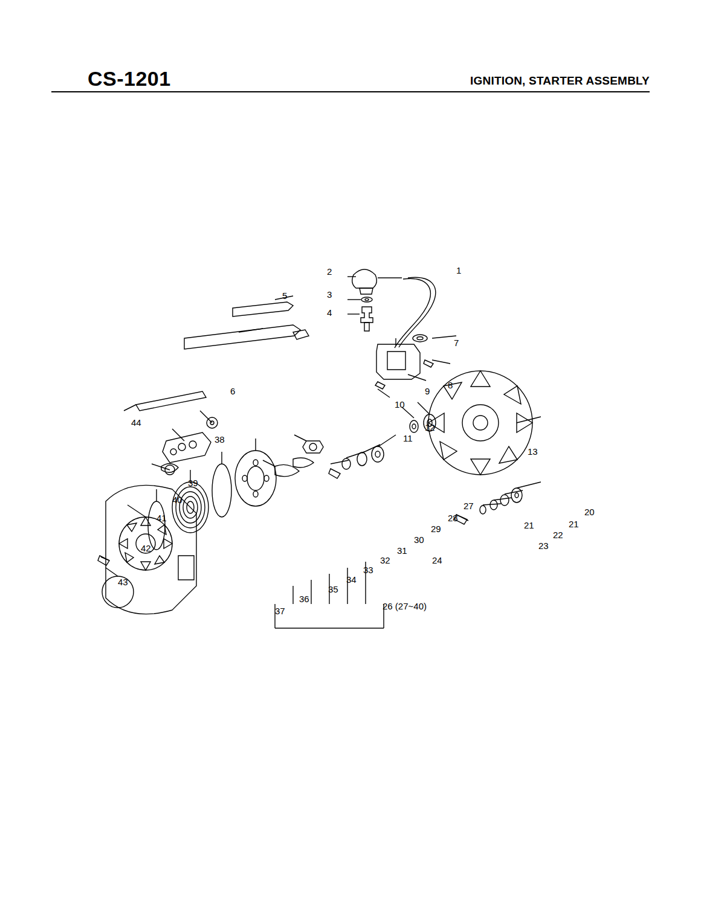CS-1201
IGNITION, STARTER ASSEMBLY
1
2
3
4
5
6
7
8
9
10
11
12
13
20
21
22
23
24
21
26 (27~40)
27
28
29
30
31
32
33
34
35
36
37
38
39
40
41
42
43
44